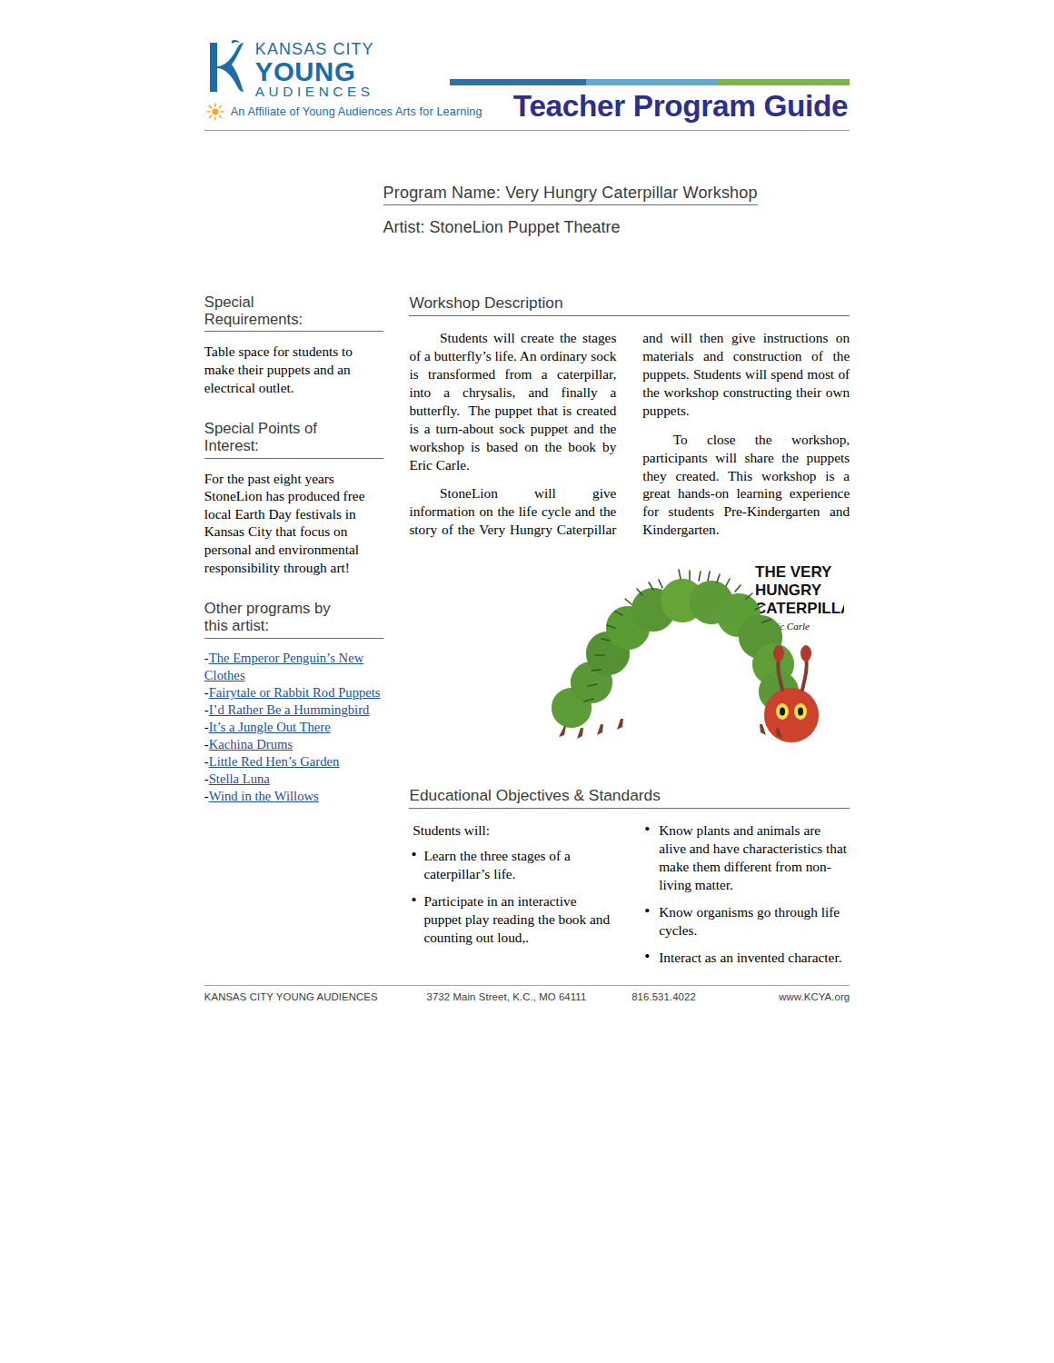KANSAS CITY
YOUNG
AUDIENCES
An Affiliate of Young Audiences Arts for Learning
Teacher Program Guide
Program Name: Very Hungry Caterpillar Workshop
Artist: StoneLion Puppet Theatre
Special
Requirements:
Table space for students to make their puppets and an electrical outlet.
Special Points of
Interest:
For the past eight years StoneLion has produced free local Earth Day festivals in Kansas City that focus on personal and environmental responsibility through art!
Other programs by
this artist:
-The Emperor Penguin’s New Clothes
-Fairytale or Rabbit Rod Puppets
-I’d Rather Be a Hummingbird
-It’s a Jungle Out There
-Kachina Drums
-Little Red Hen’s Garden
-Stella Luna
-Wind in the Willows
Workshop Description
Students will create the stages of a butterfly’s life. An ordinary sock is transformed from a caterpillar, into a chrysalis, and finally a butterfly. The puppet that is created is a turn-about sock puppet and the workshop is based on the book by Eric Carle.
StoneLion will give information on the life cycle and the story of the Very Hungry Caterpillar and will then give instructions on materials and construction of the puppets. Students will spend most of the workshop constructing their own puppets.
To close the workshop, participants will share the puppets they created. This workshop is a great hands-on learning experience for students Pre-Kindergarten and Kindergarten.
THE VERY HUNGRY CATERPILLAR by Eric Carle
Educational Objectives & Standards
Students will:
Learn the three stages of a caterpillar’s life.
Participate in an interactive puppet play reading the book and counting out loud,.
Know plants and animals are alive and have characteristics that make them different from non-living matter.
Know organisms go through life cycles.
Interact as an invented character.
KANSAS CITY YOUNG AUDIENCES
3732 Main Street, K.C., MO 64111
816.531.4022
www.KCYA.org